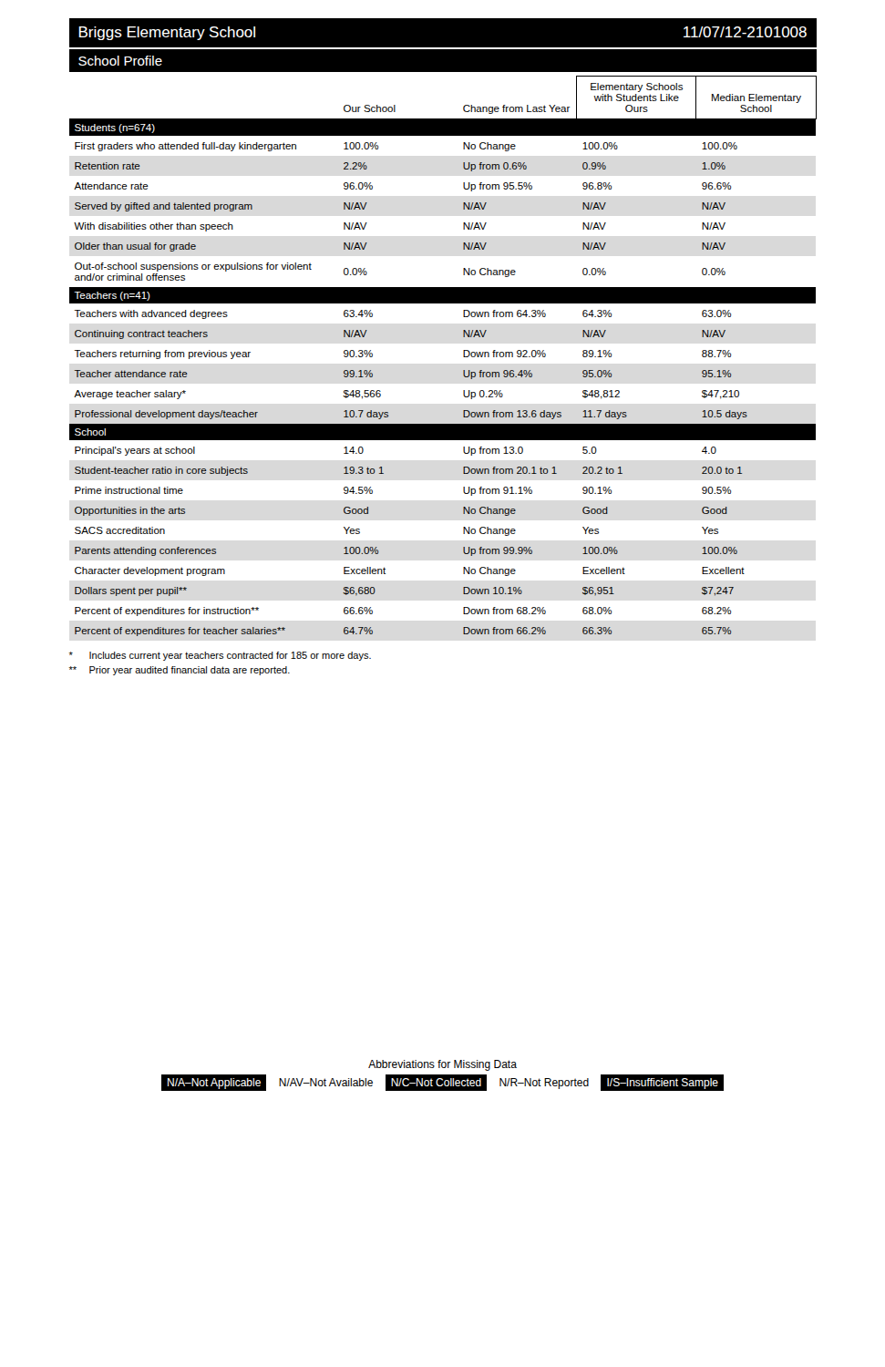Briggs Elementary School 11/07/12-2101008
School Profile
| | Our School | Change from Last Year | Elementary Schools with Students Like Ours | Median Elementary School |
| --- | --- | --- | --- | --- |
| Students (n=674) |
| First graders who attended full-day kindergarten | 100.0% | No Change | 100.0% | 100.0% |
| Retention rate | 2.2% | Up from 0.6% | 0.9% | 1.0% |
| Attendance rate | 96.0% | Up from 95.5% | 96.8% | 96.6% |
| Served by gifted and talented program | N/AV | N/AV | N/AV | N/AV |
| With disabilities other than speech | N/AV | N/AV | N/AV | N/AV |
| Older than usual for grade | N/AV | N/AV | N/AV | N/AV |
| Out-of-school suspensions or expulsions for violent and/or criminal offenses | 0.0% | No Change | 0.0% | 0.0% |
| Teachers (n=41) |
| Teachers with advanced degrees | 63.4% | Down from 64.3% | 64.3% | 63.0% |
| Continuing contract teachers | N/AV | N/AV | N/AV | N/AV |
| Teachers returning from previous year | 90.3% | Down from 92.0% | 89.1% | 88.7% |
| Teacher attendance rate | 99.1% | Up from 96.4% | 95.0% | 95.1% |
| Average teacher salary* | $48,566 | Up 0.2% | $48,812 | $47,210 |
| Professional development days/teacher | 10.7 days | Down from 13.6 days | 11.7 days | 10.5 days |
| School |
| Principal's years at school | 14.0 | Up from 13.0 | 5.0 | 4.0 |
| Student-teacher ratio in core subjects | 19.3 to 1 | Down from 20.1 to 1 | 20.2 to 1 | 20.0 to 1 |
| Prime instructional time | 94.5% | Up from 91.1% | 90.1% | 90.5% |
| Opportunities in the arts | Good | No Change | Good | Good |
| SACS accreditation | Yes | No Change | Yes | Yes |
| Parents attending conferences | 100.0% | Up from 99.9% | 100.0% | 100.0% |
| Character development program | Excellent | No Change | Excellent | Excellent |
| Dollars spent per pupil** | $6,680 | Down 10.1% | $6,951 | $7,247 |
| Percent of expenditures for instruction** | 66.6% | Down from 68.2% | 68.0% | 68.2% |
| Percent of expenditures for teacher salaries** | 64.7% | Down from 66.2% | 66.3% | 65.7% |
*Includes current year teachers contracted for 185 or more days.
**Prior year audited financial data are reported.
Abbreviations for Missing Data
N/A–Not Applicable N/AV–Not Available N/C–Not Collected N/R–Not Reported I/S–Insufficient Sample